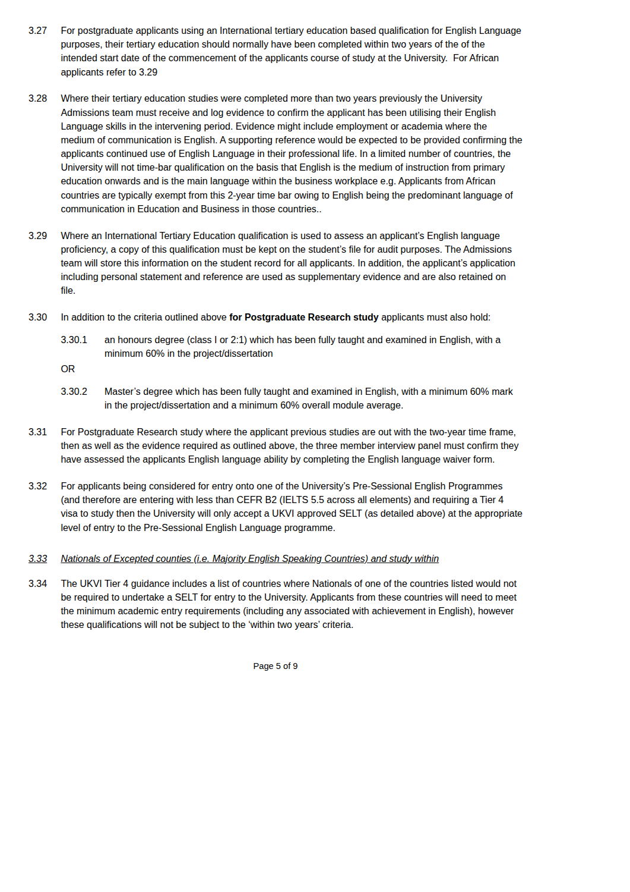3.27 For postgraduate applicants using an International tertiary education based qualification for English Language purposes, their tertiary education should normally have been completed within two years of the of the intended start date of the commencement of the applicants course of study at the University. For African applicants refer to 3.29
3.28 Where their tertiary education studies were completed more than two years previously the University Admissions team must receive and log evidence to confirm the applicant has been utilising their English Language skills in the intervening period. Evidence might include employment or academia where the medium of communication is English. A supporting reference would be expected to be provided confirming the applicants continued use of English Language in their professional life. In a limited number of countries, the University will not time-bar qualification on the basis that English is the medium of instruction from primary education onwards and is the main language within the business workplace e.g. Applicants from African countries are typically exempt from this 2-year time bar owing to English being the predominant language of communication in Education and Business in those countries..
3.29 Where an International Tertiary Education qualification is used to assess an applicant’s English language proficiency, a copy of this qualification must be kept on the student’s file for audit purposes. The Admissions team will store this information on the student record for all applicants. In addition, the applicant’s application including personal statement and reference are used as supplementary evidence and are also retained on file.
3.30 In addition to the criteria outlined above for Postgraduate Research study applicants must also hold:
3.30.1 an honours degree (class I or 2:1) which has been fully taught and examined in English, with a minimum 60% in the project/dissertation
OR
3.30.2 Master’s degree which has been fully taught and examined in English, with a minimum 60% mark in the project/dissertation and a minimum 60% overall module average.
3.31 For Postgraduate Research study where the applicant previous studies are out with the two-year time frame, then as well as the evidence required as outlined above, the three member interview panel must confirm they have assessed the applicants English language ability by completing the English language waiver form.
3.32 For applicants being considered for entry onto one of the University’s Pre-Sessional English Programmes (and therefore are entering with less than CEFR B2 (IELTS 5.5 across all elements) and requiring a Tier 4 visa to study then the University will only accept a UKVI approved SELT (as detailed above) at the appropriate level of entry to the Pre-Sessional English Language programme.
3.33 Nationals of Excepted counties (i.e. Majority English Speaking Countries) and study within
3.34 The UKVI Tier 4 guidance includes a list of countries where Nationals of one of the countries listed would not be required to undertake a SELT for entry to the University. Applicants from these countries will need to meet the minimum academic entry requirements (including any associated with achievement in English), however these qualifications will not be subject to the ‘within two years’ criteria.
Page 5 of 9